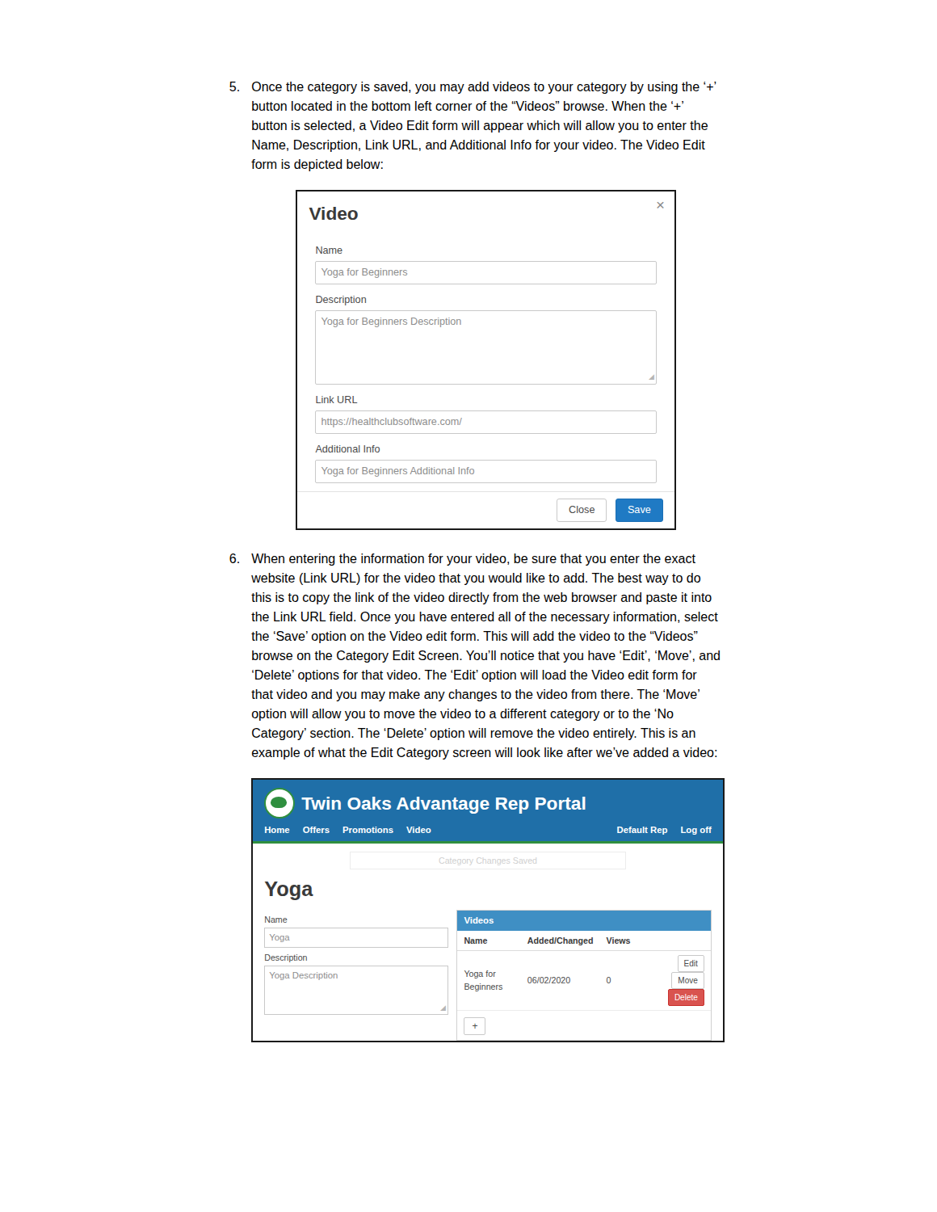Once the category is saved, you may add videos to your category by using the ‘+’ button located in the bottom left corner of the “Videos” browse. When the ‘+’ button is selected, a Video Edit form will appear which will allow you to enter the Name, Description, Link URL, and Additional Info for your video. The Video Edit form is depicted below:
Video
×
Name
Yoga for Beginners
Description
Yoga for Beginners Description ◢
Link URL
https://healthclubsoftware.com/
Additional Info
Yoga for Beginners Additional Info
Close Save
When entering the information for your video, be sure that you enter the exact website (Link URL) for the video that you would like to add. The best way to do this is to copy the link of the video directly from the web browser and paste it into the Link URL field. Once you have entered all of the necessary information, select the ‘Save’ option on the Video edit form. This will add the video to the “Videos” browse on the Category Edit Screen. You’ll notice that you have ‘Edit’, ‘Move’, and ‘Delete’ options for that video. The ‘Edit’ option will load the Video edit form for that video and you may make any changes to the video from there. The ‘Move’ option will allow you to move the video to a different category or to the ‘No Category’ section. The ‘Delete’ option will remove the video entirely. This is an example of what the Edit Category screen will look like after we’ve added a video:
Twin Oaks Advantage Rep Portal
Home Offers Promotions Video Default Rep Log off
Category Changes Saved
Yoga
Name
Yoga
Description
Yoga Description ◢
Videos
| Name | Added/Changed | Views | |
| --- | --- | --- | --- |
| Yoga for Beginners | 06/02/2020 | 0 | Edit Move Delete |
+